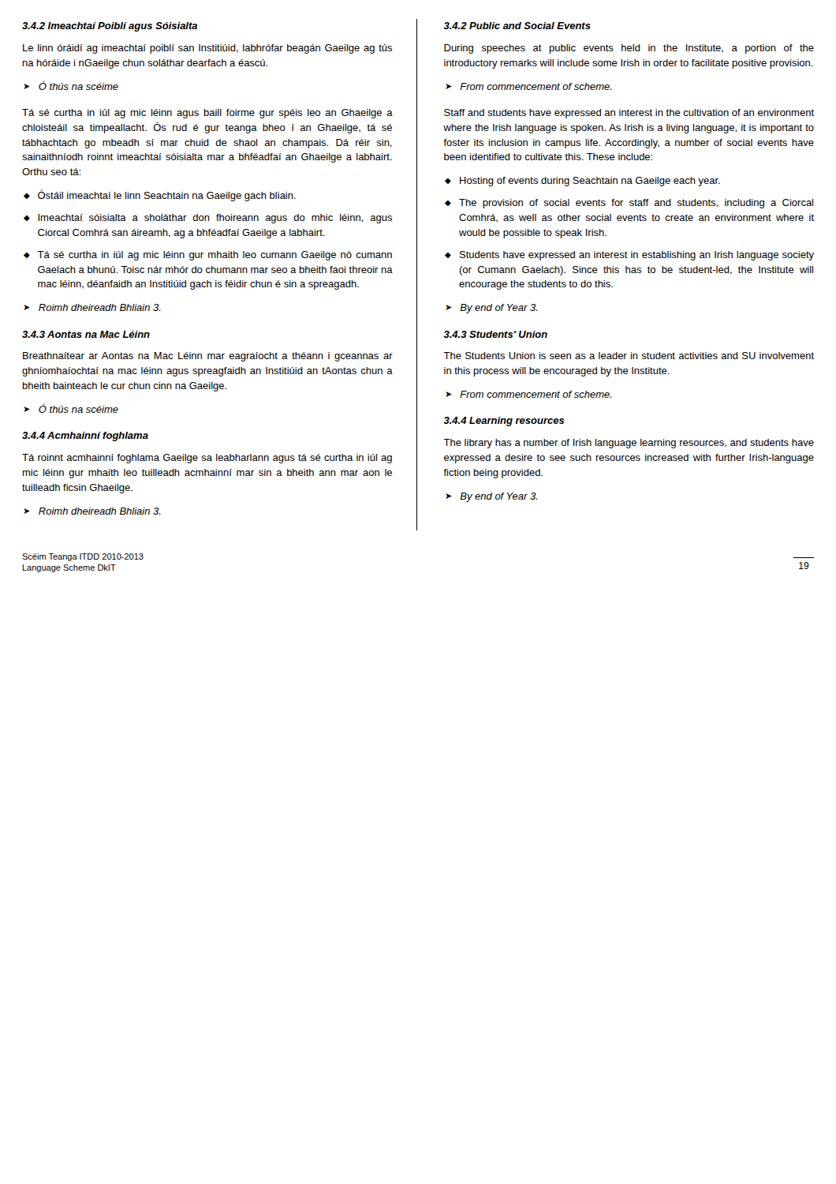3.4.2 Imeachtaí Poiblí agus Sóisialta
Le linn óráidí ag imeachtaí poiblí san Institiúid, labhrófar beagán Gaeilge ag tús na hóráide i nGaeilge chun soláthar dearfach a éascú.
Ó thús na scéime
Tá sé curtha in iúl ag mic léinn agus baill foirme gur spéis leo an Ghaeilge a chloisteáil sa timpeallacht. Ós rud é gur teanga bheo í an Ghaeilge, tá sé tábhachtach go mbeadh sí mar chuid de shaol an champais. Dá réir sin, sainaithníodh roinnt imeachtaí sóisialta mar a bhféadfaí an Ghaeilge a labhairt. Orthu seo tá:
Óstáil imeachtaí le linn Seachtain na Gaeilge gach bliain.
Imeachtaí sóisialta a sholáthar don fhoireann agus do mhic léinn, agus Ciorcal Comhrá san áireamh, ag a bhféadfaí Gaeilge a labhairt.
Tá sé curtha in iúl ag mic léinn gur mhaith leo cumann Gaeilge nó cumann Gaelach a bhunú. Toisc nár mhór do chumann mar seo a bheith faoi threoir na mac léinn, déanfaidh an Institiúid gach is féidir chun é sin a spreagadh.
Roimh dheireadh Bhliain 3.
3.4.3 Aontas na Mac Léinn
Breathnaítear ar Aontas na Mac Léinn mar eagraíocht a théann i gceannas ar ghníomhaíochtaí na mac léinn agus spreagfaidh an Institiúid an tAontas chun a bheith bainteach le cur chun cinn na Gaeilge.
Ó thús na scéime
3.4.4 Acmhainní foghlama
Tá roinnt acmhainní foghlama Gaeilge sa leabharlann agus tá sé curtha in iúl ag mic léinn gur mhaith leo tuilleadh acmhainní mar sin a bheith ann mar aon le tuilleadh ficsin Ghaeilge.
Roimh dheireadh Bhliain 3.
3.4.2 Public and Social Events
During speeches at public events held in the Institute, a portion of the introductory remarks will include some Irish in order to facilitate positive provision.
From commencement of scheme.
Staff and students have expressed an interest in the cultivation of an environment where the Irish language is spoken. As Irish is a living language, it is important to foster its inclusion in campus life. Accordingly, a number of social events have been identified to cultivate this. These include:
Hosting of events during Seachtain na Gaeilge each year.
The provision of social events for staff and students, including a Ciorcal Comhrá, as well as other social events to create an environment where it would be possible to speak Irish.
Students have expressed an interest in establishing an Irish language society (or Cumann Gaelach). Since this has to be student-led, the Institute will encourage the students to do this.
By end of Year 3.
3.4.3 Students' Union
The Students Union is seen as a leader in student activities and SU involvement in this process will be encouraged by the Institute.
From commencement of scheme.
3.4.4 Learning resources
The library has a number of Irish language learning resources, and students have expressed a desire to see such resources increased with further Irish-language fiction being provided.
By end of Year 3.
Scéim Teanga ITDD 2010-2013
Language Scheme DkIT
19